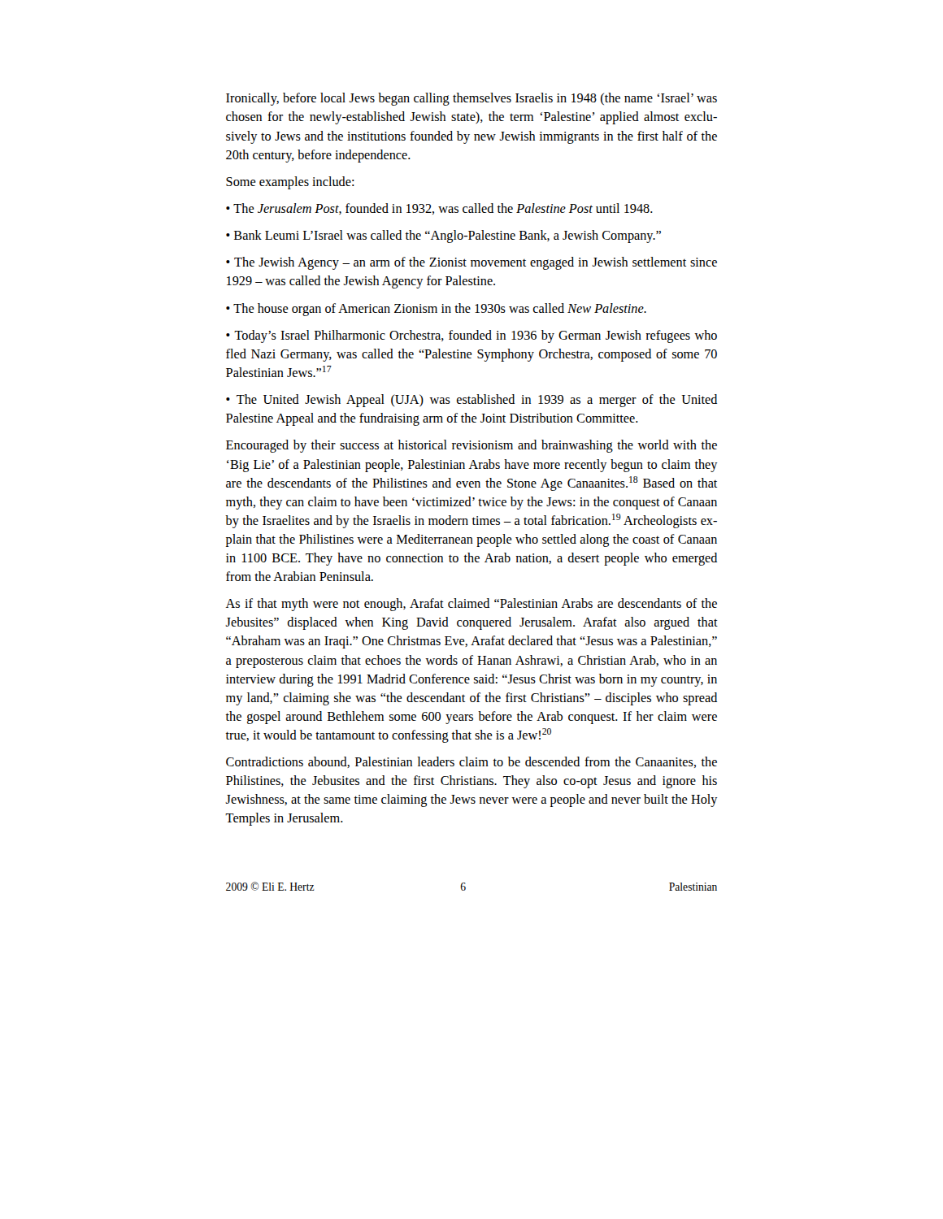Ironically, before local Jews began calling themselves Israelis in 1948 (the name ‘Israel’ was chosen for the newly-established Jewish state), the term ‘Palestine’ applied almost exclusively to Jews and the institutions founded by new Jewish immigrants in the first half of the 20th century, before independence.
Some examples include:
The Jerusalem Post, founded in 1932, was called the Palestine Post until 1948.
Bank Leumi L’Israel was called the “Anglo-Palestine Bank, a Jewish Company.”
The Jewish Agency – an arm of the Zionist movement engaged in Jewish settlement since 1929 – was called the Jewish Agency for Palestine.
The house organ of American Zionism in the 1930s was called New Palestine.
Today’s Israel Philharmonic Orchestra, founded in 1936 by German Jewish refugees who fled Nazi Germany, was called the “Palestine Symphony Orchestra, composed of some 70 Palestinian Jews.”17
The United Jewish Appeal (UJA) was established in 1939 as a merger of the United Palestine Appeal and the fundraising arm of the Joint Distribution Committee.
Encouraged by their success at historical revisionism and brainwashing the world with the ‘Big Lie’ of a Palestinian people, Palestinian Arabs have more recently begun to claim they are the descendants of the Philistines and even the Stone Age Canaanites.18 Based on that myth, they can claim to have been ‘victimized’ twice by the Jews: in the conquest of Canaan by the Israelites and by the Israelis in modern times – a total fabrication.19 Archeologists explain that the Philistines were a Mediterranean people who settled along the coast of Canaan in 1100 BCE. They have no connection to the Arab nation, a desert people who emerged from the Arabian Peninsula.
As if that myth were not enough, Arafat claimed “Palestinian Arabs are descendants of the Jebusites” displaced when King David conquered Jerusalem. Arafat also argued that “Abraham was an Iraqi.” One Christmas Eve, Arafat declared that “Jesus was a Palestinian,” a preposterous claim that echoes the words of Hanan Ashrawi, a Christian Arab, who in an interview during the 1991 Madrid Conference said: “Jesus Christ was born in my country, in my land,” claiming she was “the descendant of the first Christians” – disciples who spread the gospel around Bethlehem some 600 years before the Arab conquest. If her claim were true, it would be tantamount to confessing that she is a Jew!20
Contradictions abound, Palestinian leaders claim to be descended from the Canaanites, the Philistines, the Jebusites and the first Christians. They also co-opt Jesus and ignore his Jewishness, at the same time claiming the Jews never were a people and never built the Holy Temples in Jerusalem.
2009 © Eli E. Hertz
6
Palestinian